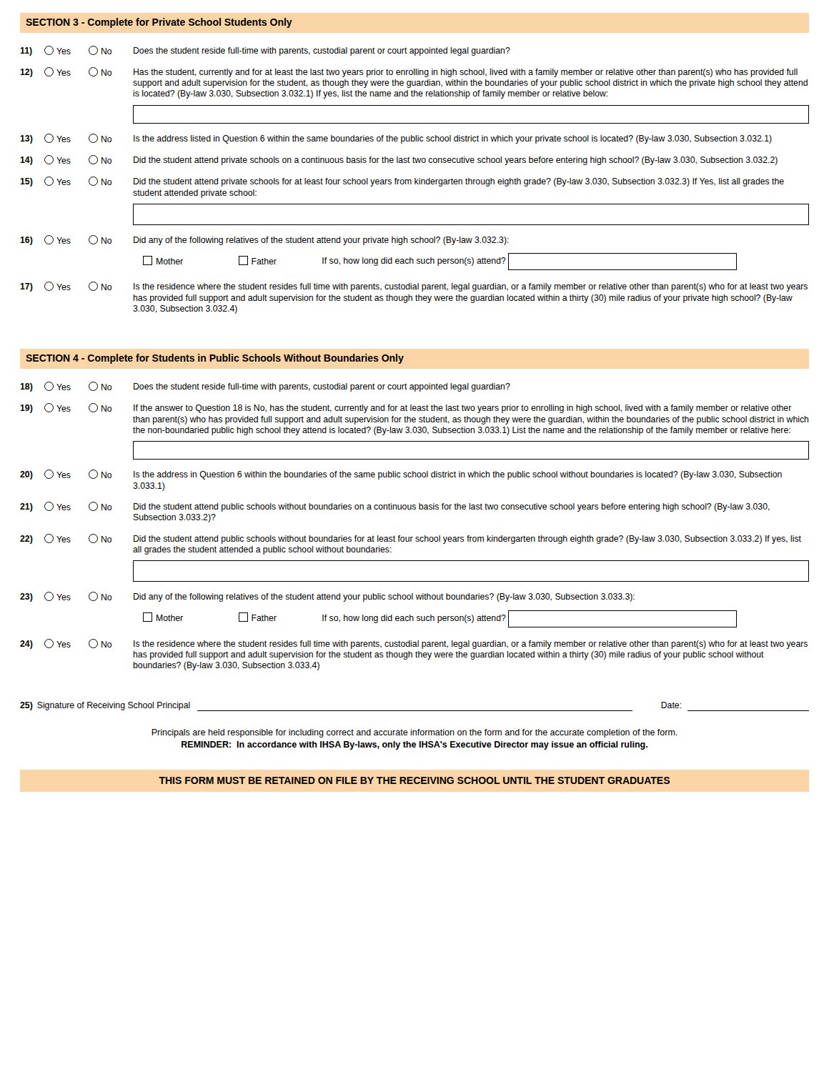SECTION 3 - Complete for Private School Students Only
| 11) | Yes | No | Does the student reside full-time with parents, custodial parent or court appointed legal guardian? |
| 12) | Yes | No | Has the student, currently and for at least the last two years prior to enrolling in high school, lived with a family member or relative other than parent(s) who has provided full support and adult supervision for the student, as though they were the guardian, within the boundaries of your public school district in which the private high school they attend is located? (By-law 3.030, Subsection 3.032.1) If yes, list the name and the relationship of family member or relative below: |
| 13) | Yes | No | Is the address listed in Question 6 within the same boundaries of the public school district in which your private school is located? (By-law 3.030, Subsection 3.032.1) |
| 14) | Yes | No | Did the student attend private schools on a continuous basis for the last two consecutive school years before entering high school? (By-law 3.030, Subsection 3.032.2) |
| 15) | Yes | No | Did the student attend private schools for at least four school years from kindergarten through eighth grade? (By-law 3.030, Subsection 3.032.3) If Yes, list all grades the student attended private school: |
| 16) | Yes | No | Did any of the following relatives of the student attend your private high school? (By-law 3.032.3): Mother Father If so, how long did each such person(s) attend? |
| 17) | Yes | No | Is the residence where the student resides full time with parents, custodial parent, legal guardian, or a family member or relative other than parent(s) who for at least two years has provided full support and adult supervision for the student as though they were the guardian located within a thirty (30) mile radius of your private high school? (By-law 3.030, Subsection 3.032.4) |
SECTION 4 - Complete for Students in Public Schools Without Boundaries Only
| 18) | Yes | No | Does the student reside full-time with parents, custodial parent or court appointed legal guardian? |
| 19) | Yes | No | If the answer to Question 18 is No, has the student, currently and for at least the last two years prior to enrolling in high school, lived with a family member or relative other than parent(s) who has provided full support and adult supervision for the student, as though they were the guardian, within the boundaries of the public school district in which the non-boundaried public high school they attend is located? (By-law 3.030, Subsection 3.033.1) List the name and the relationship of the family member or relative here: |
| 20) | Yes | No | Is the address in Question 6 within the boundaries of the same public school district in which the public school without boundaries is located? (By-law 3.030, Subsection 3.033.1) |
| 21) | Yes | No | Did the student attend public schools without boundaries on a continuous basis for the last two consecutive school years before entering high school? (By-law 3.030, Subsection 3.033.2)? |
| 22) | Yes | No | Did the student attend public schools without boundaries for at least four school years from kindergarten through eighth grade? (By-law 3.030, Subsection 3.033.2) If yes, list all grades the student attended a public school without boundaries: |
| 23) | Yes | No | Did any of the following relatives of the student attend your public school without boundaries? (By-law 3.030, Subsection 3.033.3): Mother Father If so, how long did each such person(s) attend? |
| 24) | Yes | No | Is the residence where the student resides full time with parents, custodial parent, legal guardian, or a family member or relative other than parent(s) who for at least two years has provided full support and adult supervision for the student as though they were the guardian located within a thirty (30) mile radius of your public school without boundaries? (By-law 3.030, Subsection 3.033.4) |
25) Signature of Receiving School Principal Date:
Principals are held responsible for including correct and accurate information on the form and for the accurate completion of the form.
REMINDER: In accordance with IHSA By-laws, only the IHSA's Executive Director may issue an official ruling.
THIS FORM MUST BE RETAINED ON FILE BY THE RECEIVING SCHOOL UNTIL THE STUDENT GRADUATES